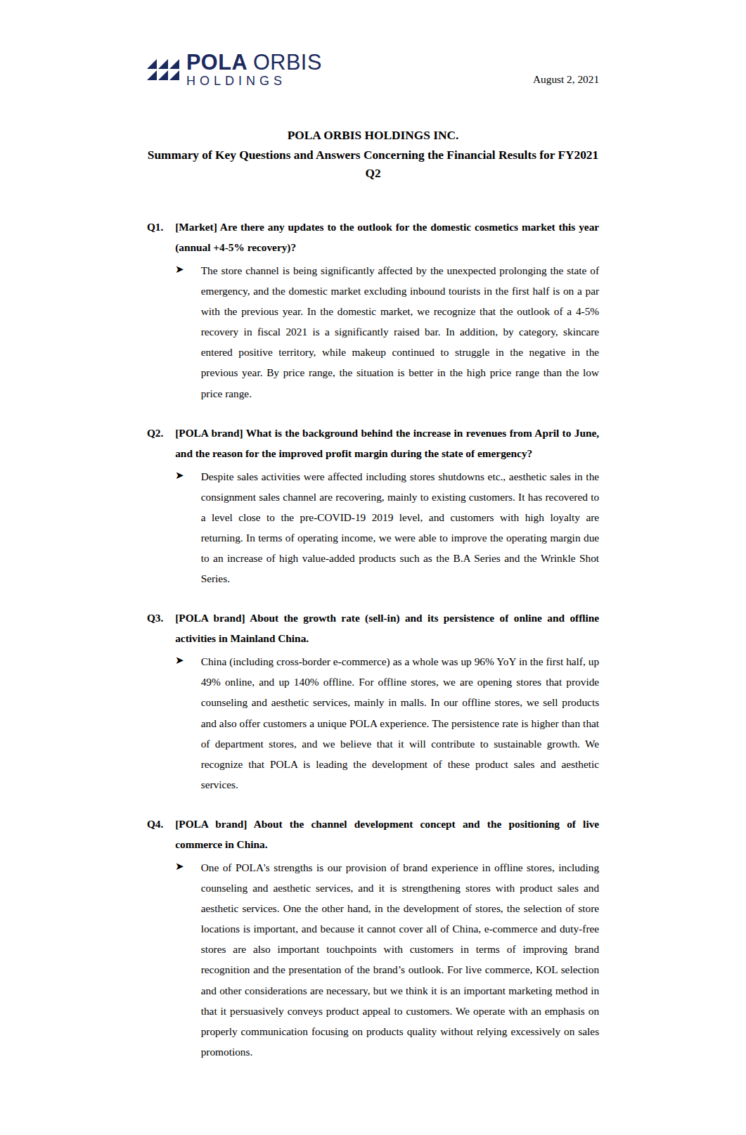POLA ORBIS
HOLDINGS
August 2, 2021
POLA ORBIS HOLDINGS INC.
Summary of Key Questions and Answers Concerning the Financial Results for FY2021 Q2
Q1.
[Market] Are there any updates to the outlook for the domestic cosmetics market this year (annual +4-5% recovery)?
➤
The store channel is being significantly affected by the unexpected prolonging the state of emergency, and the domestic market excluding inbound tourists in the first half is on a par with the previous year. In the domestic market, we recognize that the outlook of a 4-5% recovery in fiscal 2021 is a significantly raised bar. In addition, by category, skincare entered positive territory, while makeup continued to struggle in the negative in the previous year. By price range, the situation is better in the high price range than the low price range.
Q2.
[POLA brand] What is the background behind the increase in revenues from April to June, and the reason for the improved profit margin during the state of emergency?
➤
Despite sales activities were affected including stores shutdowns etc., aesthetic sales in the consignment sales channel are recovering, mainly to existing customers. It has recovered to a level close to the pre-COVID-19 2019 level, and customers with high loyalty are returning. In terms of operating income, we were able to improve the operating margin due to an increase of high value-added products such as the B.A Series and the Wrinkle Shot Series.
Q3.
[POLA brand] About the growth rate (sell-in) and its persistence of online and offline activities in Mainland China.
➤
China (including cross-border e-commerce) as a whole was up 96% YoY in the first half, up 49% online, and up 140% offline. For offline stores, we are opening stores that provide counseling and aesthetic services, mainly in malls. In our offline stores, we sell products and also offer customers a unique POLA experience. The persistence rate is higher than that of department stores, and we believe that it will contribute to sustainable growth. We recognize that POLA is leading the development of these product sales and aesthetic services.
Q4.
[POLA brand] About the channel development concept and the positioning of live commerce in China.
➤
One of POLA's strengths is our provision of brand experience in offline stores, including counseling and aesthetic services, and it is strengthening stores with product sales and aesthetic services. One the other hand, in the development of stores, the selection of store locations is important, and because it cannot cover all of China, e-commerce and duty-free stores are also important touchpoints with customers in terms of improving brand recognition and the presentation of the brand’s outlook. For live commerce, KOL selection and other considerations are necessary, but we think it is an important marketing method in that it persuasively conveys product appeal to customers. We operate with an emphasis on properly communication focusing on products quality without relying excessively on sales promotions.